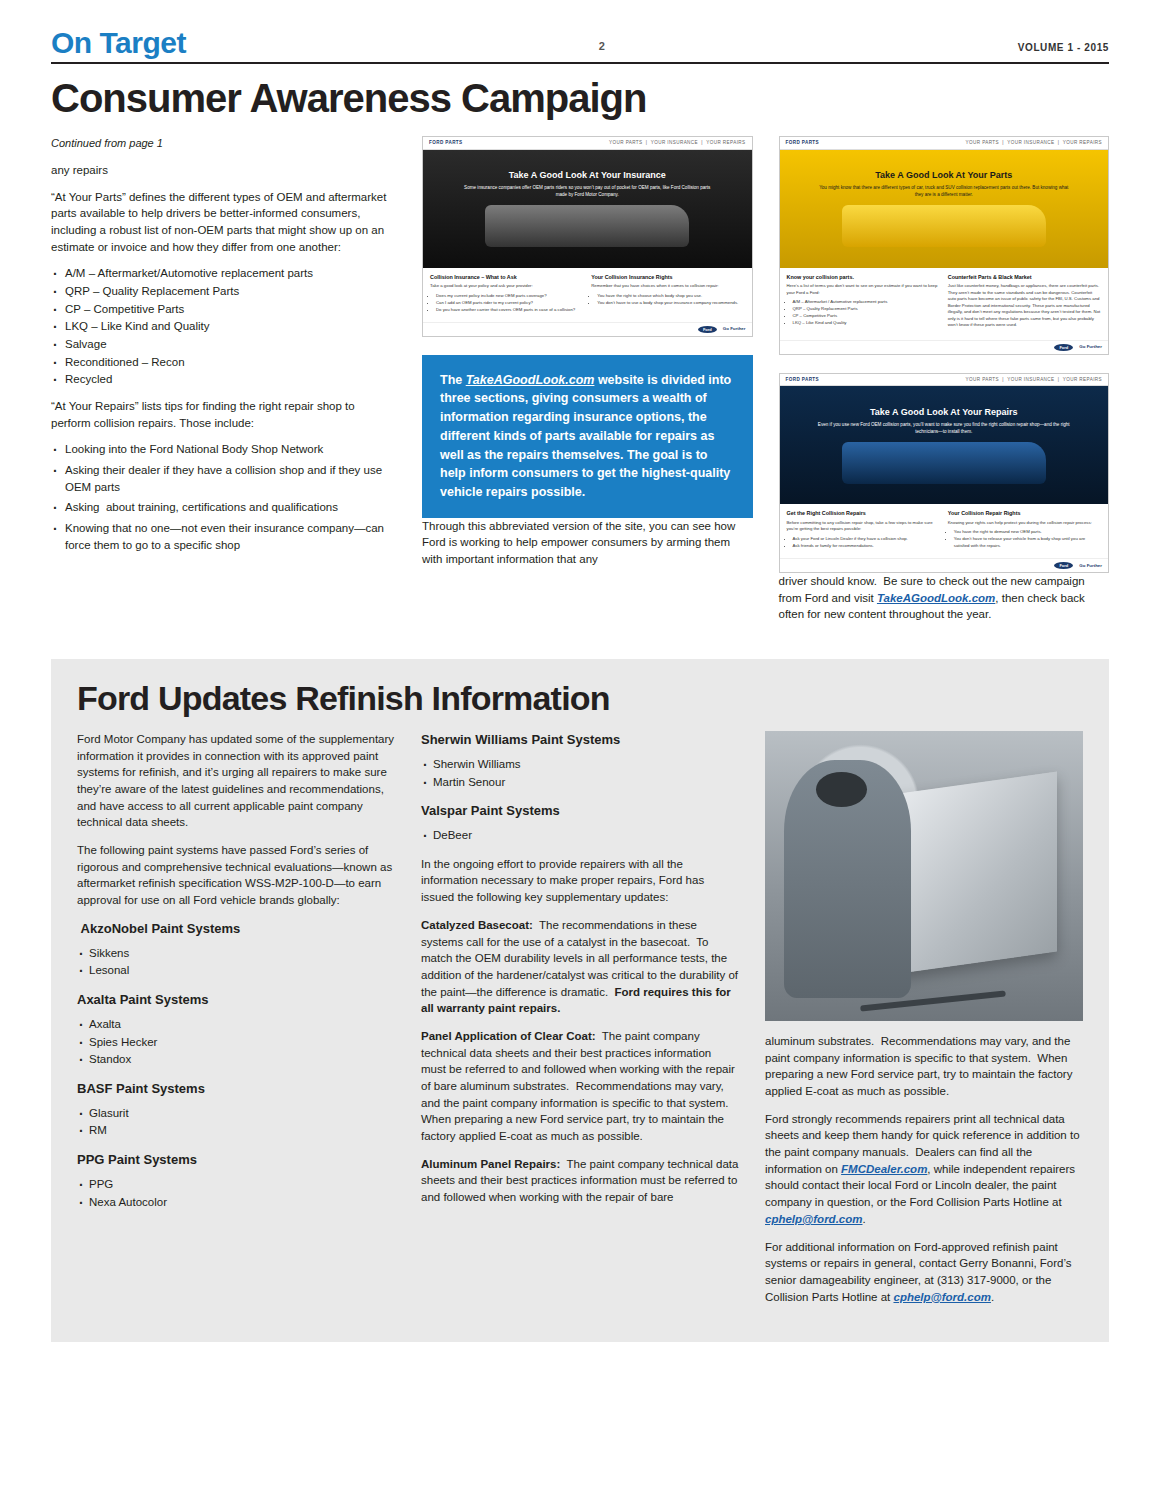On Target
2
VOLUME 1 - 2015
Consumer Awareness Campaign
Continued from page 1
any repairs
“At Your Parts” defines the different types of OEM and aftermarket parts available to help drivers be better-informed consumers, including a robust list of non-OEM parts that might show up on an estimate or invoice and how they differ from one another:
A/M – Aftermarket/Automotive replacement parts
QRP – Quality Replacement Parts
CP – Competitive Parts
LKQ – Like Kind and Quality
Salvage
Reconditioned – Recon
Recycled
“At Your Repairs” lists tips for finding the right repair shop to perform collision repairs. Those include:
Looking into the Ford National Body Shop Network
Asking their dealer if they have a collision shop and if they use OEM parts
Asking about training, certifications and qualifications
Knowing that no one—not even their insurance company—can force them to go to a specific shop
FORD PARTS YOUR PARTS | YOUR INSURANCE | YOUR REPAIRS
Take A Good Look At Your Insurance
Some insurance companies offer OEM parts riders so you won’t pay out of pocket for OEM parts, like Ford Collision parts made by Ford Motor Company.
Collision Insurance – What to Ask
Take a good look at your policy and ask your provider:
Does my current policy include new OEM parts coverage?
Can I add an OEM parts rider to my current policy?
Do you have another carrier that covers OEM parts in case of a collision?
Your Collision Insurance Rights
Remember that you have choices when it comes to collision repair:
You have the right to choose which body shop you use.
You don’t have to use a body shop your insurance company recommends.
Ford Go Further
The TakeAGoodLook.com website is divided into three sections, giving consumers a wealth of information regarding insurance options, the different kinds of parts available for repairs as well as the repairs themselves. The goal is to help inform consumers to get the highest-quality vehicle repairs possible.
Through this abbreviated version of the site, you can see how Ford is working to help empower consumers by arming them with important information that any
FORD PARTS YOUR PARTS | YOUR INSURANCE | YOUR REPAIRS
Take A Good Look At Your Parts
You might know that there are different types of car, truck and SUV collision replacement parts out there. But knowing what they are is a different matter.
Know your collision parts.
Here’s a list of terms you don’t want to see on your estimate if you want to keep your Ford a Ford:
A/M – Aftermarket / Automotive replacement parts
QRP – Quality Replacement Parts
CP – Competitive Parts
LKQ – Like Kind and Quality
Counterfeit Parts & Black Market
Just like counterfeit money, handbags or appliances, there are counterfeit parts. They aren’t made to the same standards and can be dangerous. Counterfeit auto parts have become an issue of public safety for the FBI, U.S. Customs and Border Protection and international security. These parts are manufactured illegally, and don’t meet any regulations because they aren’t tested for them. Not only is it hard to tell where these fake parts came from, but you also probably won’t know if these parts were used.
Ford Go Further
FORD PARTS YOUR PARTS | YOUR INSURANCE | YOUR REPAIRS
Take A Good Look At Your Repairs
Even if you use new Ford OEM collision parts, you’ll want to make sure you find the right collision repair shop—and the right technicians—to install them.
Get the Right Collision Repairs
Before committing to any collision repair shop, take a few steps to make sure you’re getting the best repairs possible:
Ask your Ford or Lincoln Dealer if they have a collision shop.
Ask friends or family for recommendations.
Your Collision Repair Rights
Knowing your rights can help protect you during the collision repair process:
You have the right to demand new OEM parts.
You don’t have to release your vehicle from a body shop until you are satisfied with the repairs.
Ford Go Further
driver should know. Be sure to check out the new campaign from Ford and visit TakeAGoodLook.com, then check back often for new content throughout the year.
Ford Updates Refinish Information
Ford Motor Company has updated some of the supplementary information it provides in connection with its approved paint systems for refinish, and it’s urging all repairers to make sure they’re aware of the latest guidelines and recommendations, and have access to all current applicable paint company technical data sheets.
The following paint systems have passed Ford’s series of rigorous and comprehensive technical evaluations—known as aftermarket refinish specification WSS-M2P-100-D—to earn approval for use on all Ford vehicle brands globally:
AkzoNobel Paint Systems
Sikkens
Lesonal
Axalta Paint Systems
Axalta
Spies Hecker
Standox
BASF Paint Systems
Glasurit
RM
PPG Paint Systems
PPG
Nexa Autocolor
Sherwin Williams Paint Systems
Sherwin Williams
Martin Senour
Valspar Paint Systems
DeBeer
In the ongoing effort to provide repairers with all the information necessary to make proper repairs, Ford has issued the following key supplementary updates:
Catalyzed Basecoat: The recommendations in these systems call for the use of a catalyst in the basecoat. To match the OEM durability levels in all performance tests, the addition of the hardener/catalyst was critical to the durability of the paint—the difference is dramatic. Ford requires this for all warranty paint repairs.
Panel Application of Clear Coat: The paint company technical data sheets and their best practices information must be referred to and followed when working with the repair of bare aluminum substrates. Recommendations may vary, and the paint company information is specific to that system. When preparing a new Ford service part, try to maintain the factory applied E-coat as much as possible.
Aluminum Panel Repairs: The paint company technical data sheets and their best practices information must be referred to and followed when working with the repair of bare
aluminum substrates. Recommendations may vary, and the paint company information is specific to that system. When preparing a new Ford service part, try to maintain the factory applied E-coat as much as possible.
Ford strongly recommends repairers print all technical data sheets and keep them handy for quick reference in addition to the paint company manuals. Dealers can find all the information on FMCDealer.com, while independent repairers should contact their local Ford or Lincoln dealer, the paint company in question, or the Ford Collision Parts Hotline at cphelp@ford.com.
For additional information on Ford-approved refinish paint systems or repairs in general, contact Gerry Bonanni, Ford’s senior damageability engineer, at (313) 317-9000, or the Collision Parts Hotline at cphelp@ford.com.